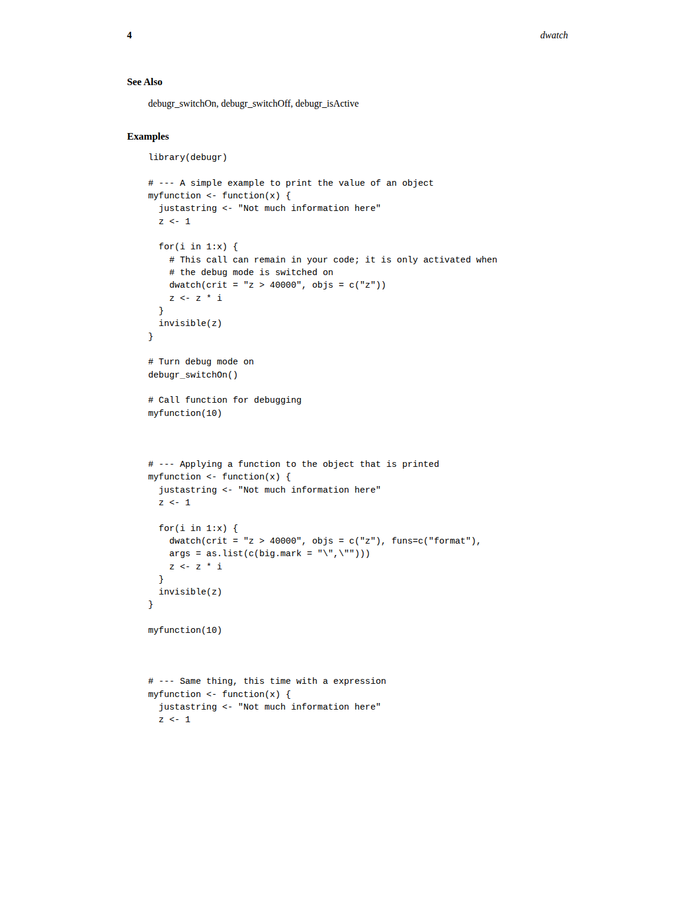4 dwatch
See Also
debugr_switchOn, debugr_switchOff, debugr_isActive
Examples
library(debugr)

# --- A simple example to print the value of an object
myfunction <- function(x) {
  justastring <- "Not much information here"
  z <- 1

  for(i in 1:x) {
    # This call can remain in your code; it is only activated when
    # the debug mode is switched on
    dwatch(crit = "z > 40000", objs = c("z"))
    z <- z * i
  }
  invisible(z)
}

# Turn debug mode on
debugr_switchOn()

# Call function for debugging
myfunction(10)



# --- Applying a function to the object that is printed
myfunction <- function(x) {
  justastring <- "Not much information here"
  z <- 1

  for(i in 1:x) {
    dwatch(crit = "z > 40000", objs = c("z"), funs=c("format"),
    args = as.list(c(big.mark = "\",\"")))
    z <- z * i
  }
  invisible(z)
}

myfunction(10)



# --- Same thing, this time with a expression
myfunction <- function(x) {
  justastring <- "Not much information here"
  z <- 1